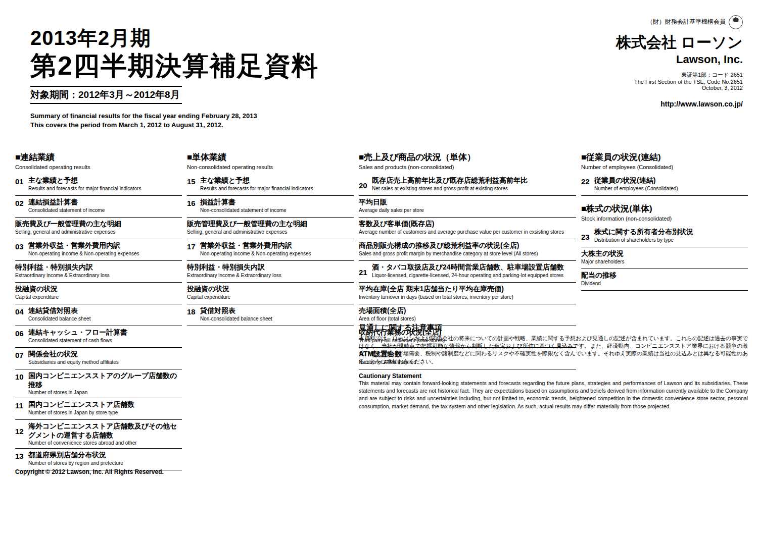2013年2月期
第2四半期決算補足資料
対象期間：2012年3月～2012年8月
Summary of financial results for the fiscal year ending February 28, 2013
This covers the period from March 1, 2012 to August 31, 2012.
（財）財務会計基準機構会員
株式会社 ローソン
Lawson, Inc.
東証第1部：コード 2651
The First Section of the TSE, Code No.2651
October, 3, 2012
http://www.lawson.co.jp/
■連結業績
Consolidated operating results
01
主な業績と予想
Results and forecasts for major financial indicators
02
連結損益計算書
Consolidated statement of income
販売費及び一般管理費の主な明細
Selling, general and administrative expenses
03
営業外収益・営業外費用内訳
Non-operating income & Non-operating expenses
特別利益・特別損失内訳
Extraordinary income & Extraordinary loss
投融資の状況
Capital expenditure
04
連結貸借対照表
Consolidated balance sheet
06
連結キャッシュ・フロー計算書
Consolidated statement of cash flows
07
関係会社の状況
Subsidiaries and equity method affiliates
10
国内コンビニエンスストアのグループ店舗数の推移
Number of stores in Japan
11
国内コンビニエンスストア店舗数
Number of stores in Japan by store type
12
海外コンビニエンスストア店舗数及びその他セグメントの運営する店舗数
Number of convenience stores abroad and other
13
都道府県別店舗分布状況
Number of stores by region and prefecture
■単体業績
Non-consolidated operating results
15
主な業績と予想
Results and forecasts for major financial indicators
16
損益計算書
Non-consolidated statement of income
販売管理費及び一般管理費の主な明細
Selling, general and administrative expenses
17
営業外収益・営業外費用内訳
Non-operating income & Non-operating expenses
特別利益・特別損失内訳
Extraordinary income & Extraordinary loss
投融資の状況
Capital expenditure
18
貸借対照表
Non-consolidated balance sheet
■売上及び商品の状況（単体）
Sales and products (non-consolidated)
20
既存店売上高前年比及び既存店総荒利益高前年比
Net sales at existing stores and gross profit at existing stores
平均日販
Average daily sales per store
客数及び客単価(既存店)
Average number of customers and average purchase value per customer in exsisting stores
商品別販売構成の推移及び総荒利益率の状況(全店)
Sales and gross profit margin by merchandise category at store level (All stores)
21
酒・タバコ取扱店及び24時間営業店舗数、駐車場設置店舗数
Liquor-licensed, cigarette-licensed, 24-hour operating and parking-lot equipped stores
平均在庫(全店 期末1店舗当たり平均在庫売価)
Inventory turnover in days (based on total stores, inventory per store)
売場面積(全店)
Area of floor (total stores)
収納代行業務の状況(全店)
Third party bill settlement (total stores)
ATM設置台数
Number of ATMs installed
■従業員の状況(連結)
Number of employees (Consolidated)
22
従業員の状況(連結)
Number of employees (Consolidated)
■株式の状況(単体)
Stock information (non-consolidated)
23
株式に関する所有者分布別状況
Distribution of shareholders by type
大株主の状況
Major shareholders
配当の推移
Dividend
見通しに関する注意事項
本資料では、ローソンおよび関係会社の将来についての計画や戦略、業績に関する予想および見通しの記述が含まれています。これらの記述は過去の事実ではなく、当社が現時点で把握可能な情報から判断した仮定および所信に基づく見込みです。また、経済動向、コンビニエンスストア業界における競争の激化、個人消費、市場需要、税制や諸制度などに関わるリスクや不確実性を際限なく含んでいます。それゆえ実際の業績は当社の見込みとは異なる可能性のあることをご承知おきください。
Cautionary Statement
This material may contain forward-looking statements and forecasts regarding the future plans, strategies and performances of Lawson and its subsidiaries. These statements and forecasts are not historical fact. They are expectations based on assumptions and beliefs derived from information currently available to the Company and are subject to risks and uncertainties including, but not limited to, economic trends, heightened competition in the domestic convenience store sector, personal consumption, market demand, the tax system and other legislation. As such, actual results may differ materially from those projected.
Copyright © 2012 Lawson, Inc. All Rights Reserved.